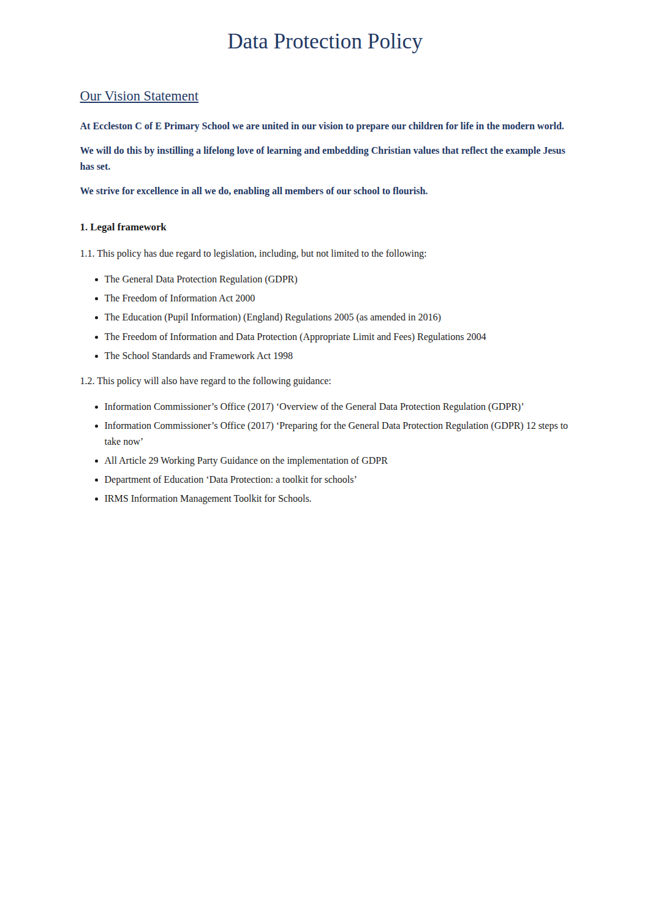Data Protection Policy
Our Vision Statement
At Eccleston C of E Primary School we are united in our vision to prepare our children for life in the modern world.
We will do this by instilling a lifelong love of learning and embedding Christian values that reflect the example Jesus has set.
We strive for excellence in all we do, enabling all members of our school to flourish.
1. Legal framework
1.1. This policy has due regard to legislation, including, but not limited to the following:
The General Data Protection Regulation (GDPR)
The Freedom of Information Act 2000
The Education (Pupil Information) (England) Regulations 2005 (as amended in 2016)
The Freedom of Information and Data Protection (Appropriate Limit and Fees) Regulations 2004
The School Standards and Framework Act 1998
1.2. This policy will also have regard to the following guidance:
Information Commissioner’s Office (2017) ‘Overview of the General Data Protection Regulation (GDPR)’
Information Commissioner’s Office (2017) ‘Preparing for the General Data Protection Regulation (GDPR) 12 steps to take now’
All Article 29 Working Party Guidance on the implementation of GDPR
Department of Education ‘Data Protection: a toolkit for schools’
IRMS Information Management Toolkit for Schools.